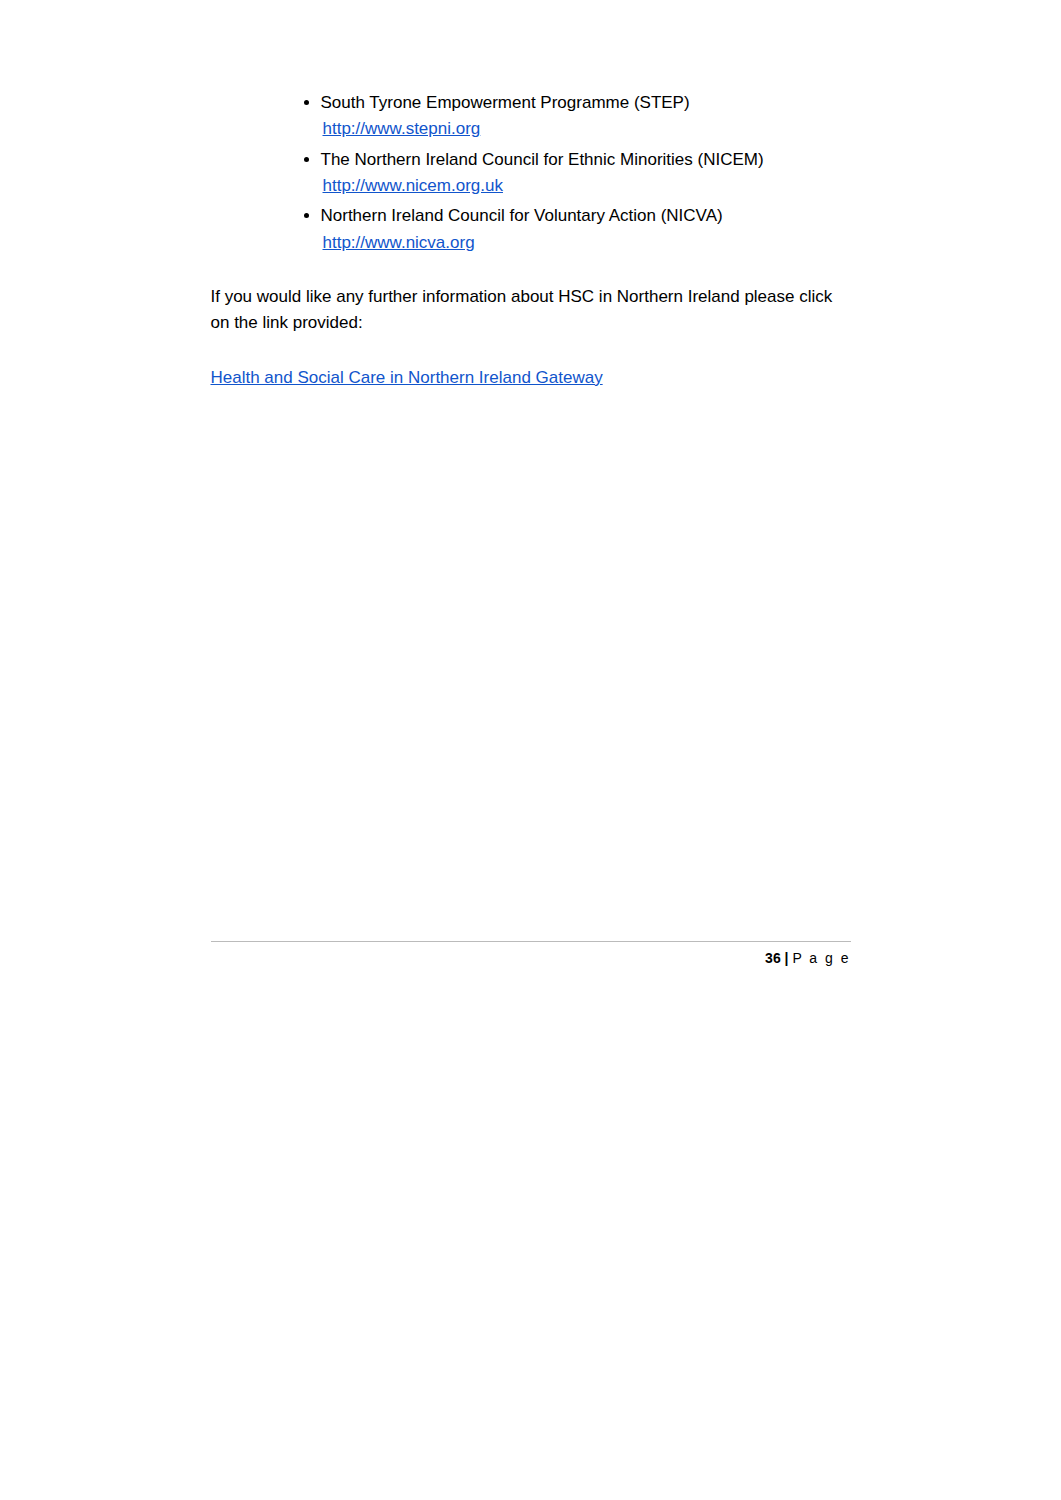South Tyrone Empowerment Programme (STEP)
http://www.stepni.org
The Northern Ireland Council for Ethnic Minorities (NICEM)
http://www.nicem.org.uk
Northern Ireland Council for Voluntary Action (NICVA)
http://www.nicva.org
If you would like any further information about HSC in Northern Ireland please click on the link provided:
Health and Social Care in Northern Ireland Gateway
36 | P a g e